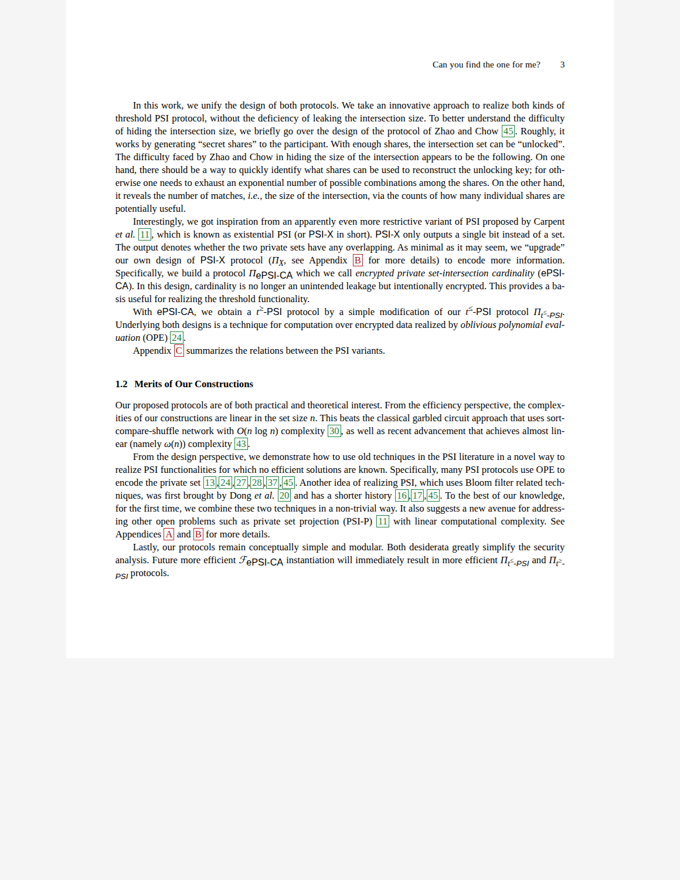Can you find the one for me? 3
In this work, we unify the design of both protocols. We take an innovative approach to realize both kinds of threshold PSI protocol, without the deficiency of leaking the intersection size. To better understand the difficulty of hiding the intersection size, we briefly go over the design of the protocol of Zhao and Chow 45. Roughly, it works by generating “secret shares” to the participant. With enough shares, the intersection set can be “unlocked”. The difficulty faced by Zhao and Chow in hiding the size of the intersection appears to be the following. On one hand, there should be a way to quickly identify what shares can be used to reconstruct the unlocking key; for otherwise one needs to exhaust an exponential number of possible combinations among the shares. On the other hand, it reveals the number of matches, i.e., the size of the intersection, via the counts of how many individual shares are potentially useful.
Interestingly, we got inspiration from an apparently even more restrictive variant of PSI proposed by Carpent et al. 11, which is known as existential PSI (or PSI-X in short). PSI-X only outputs a single bit instead of a set. The output denotes whether the two private sets have any overlapping. As minimal as it may seem, we “upgrade” our own design of PSI-X protocol (ΠX, see Appendix B for more details) to encode more information. Specifically, we build a protocol ΠePSI-CA which we call encrypted private set-intersection cardinality (ePSI-CA). In this design, cardinality is no longer an unintended leakage but intentionally encrypted. This provides a basis useful for realizing the threshold functionality.
With ePSI-CA, we obtain a t≥-PSI protocol by a simple modification of our t≤-PSI protocol Πt≤-PSI. Underlying both designs is a technique for computation over encrypted data realized by oblivious polynomial evaluation (OPE) 24.
Appendix C summarizes the relations between the PSI variants.
1.2 Merits of Our Constructions
Our proposed protocols are of both practical and theoretical interest. From the efficiency perspective, the complexities of our constructions are linear in the set size n. This beats the classical garbled circuit approach that uses sort-compare-shuffle network with O(n log n) complexity 30, as well as recent advancement that achieves almost linear (namely ω(n)) complexity 43.
From the design perspective, we demonstrate how to use old techniques in the PSI literature in a novel way to realize PSI functionalities for which no efficient solutions are known. Specifically, many PSI protocols use OPE to encode the private set 13,24,27,28,37,45. Another idea of realizing PSI, which uses Bloom filter related techniques, was first brought by Dong et al. 20 and has a shorter history 16,17,45. To the best of our knowledge, for the first time, we combine these two techniques in a non-trivial way. It also suggests a new avenue for addressing other open problems such as private set projection (PSI-P) 11 with linear computational complexity. See Appendices A and B for more details.
Lastly, our protocols remain conceptually simple and modular. Both desiderata greatly simplify the security analysis. Future more efficient ℱePSI-CA instantiation will immediately result in more efficient Πt≤-PSI and Πt≥-PSI protocols.